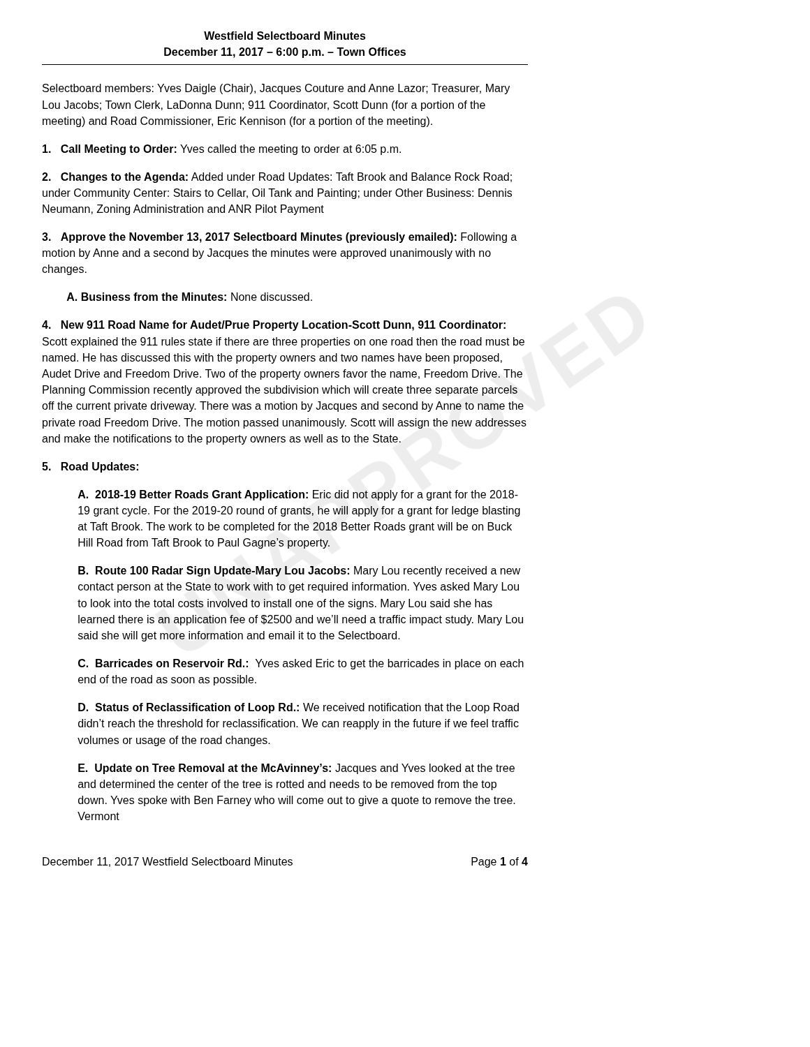UNAPPROVED
Westfield Selectboard Minutes December 11, 2017 – 6:00 p.m. – Town Offices
Selectboard members: Yves Daigle (Chair), Jacques Couture and Anne Lazor; Treasurer, Mary Lou Jacobs; Town Clerk, LaDonna Dunn; 911 Coordinator, Scott Dunn (for a portion of the meeting) and Road Commissioner, Eric Kennison (for a portion of the meeting).
1. Call Meeting to Order: Yves called the meeting to order at 6:05 p.m.
2. Changes to the Agenda: Added under Road Updates: Taft Brook and Balance Rock Road; under Community Center: Stairs to Cellar, Oil Tank and Painting; under Other Business: Dennis Neumann, Zoning Administration and ANR Pilot Payment
3. Approve the November 13, 2017 Selectboard Minutes (previously emailed): Following a motion by Anne and a second by Jacques the minutes were approved unanimously with no changes.
A. Business from the Minutes: None discussed.
4. New 911 Road Name for Audet/Prue Property Location-Scott Dunn, 911 Coordinator: Scott explained the 911 rules state if there are three properties on one road then the road must be named. He has discussed this with the property owners and two names have been proposed, Audet Drive and Freedom Drive. Two of the property owners favor the name, Freedom Drive. The Planning Commission recently approved the subdivision which will create three separate parcels off the current private driveway. There was a motion by Jacques and second by Anne to name the private road Freedom Drive. The motion passed unanimously. Scott will assign the new addresses and make the notifications to the property owners as well as to the State.
5. Road Updates:
A. 2018-19 Better Roads Grant Application: Eric did not apply for a grant for the 2018-19 grant cycle. For the 2019-20 round of grants, he will apply for a grant for ledge blasting at Taft Brook. The work to be completed for the 2018 Better Roads grant will be on Buck Hill Road from Taft Brook to Paul Gagne’s property.
B. Route 100 Radar Sign Update-Mary Lou Jacobs: Mary Lou recently received a new contact person at the State to work with to get required information. Yves asked Mary Lou to look into the total costs involved to install one of the signs. Mary Lou said she has learned there is an application fee of $2500 and we’ll need a traffic impact study. Mary Lou said she will get more information and email it to the Selectboard.
C. Barricades on Reservoir Rd.: Yves asked Eric to get the barricades in place on each end of the road as soon as possible.
D. Status of Reclassification of Loop Rd.: We received notification that the Loop Road didn’t reach the threshold for reclassification. We can reapply in the future if we feel traffic volumes or usage of the road changes.
E. Update on Tree Removal at the McAvinney’s: Jacques and Yves looked at the tree and determined the center of the tree is rotted and needs to be removed from the top down. Yves spoke with Ben Farney who will come out to give a quote to remove the tree. Vermont
December 11, 2017 Westfield Selectboard Minutes Page 1 of 4